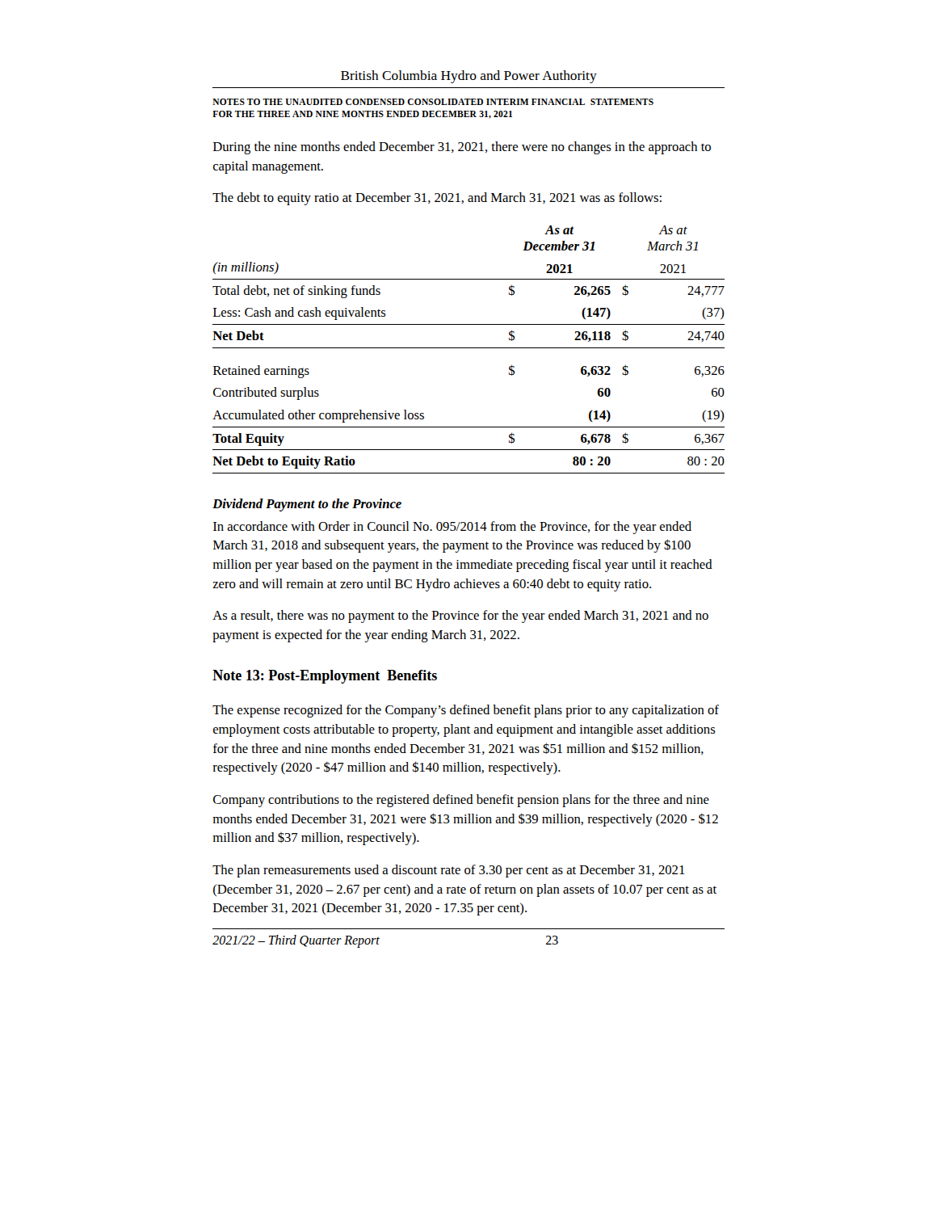British Columbia Hydro and Power Authority
NOTES TO THE UNAUDITED CONDENSED CONSOLIDATED INTERIM FINANCIAL STATEMENTS
FOR THE THREE AND NINE MONTHS ENDED DECEMBER 31, 2021
During the nine months ended December 31, 2021, there were no changes in the approach to capital management.
The debt to equity ratio at December 31, 2021, and March 31, 2021 was as follows:
| | As at December 31 | | As at March 31 |
| (in millions) | 2021 | | 2021 |
| Total debt, net of sinking funds | $ | 26,265 | | $ | 24,777 |
| Less: Cash and cash equivalents | | (147) | | | (37) |
| Net Debt | $ | 26,118 | | $ | 24,740 |
| Retained earnings | $ | 6,632 | | $ | 6,326 |
| Contributed surplus | | 60 | | | 60 |
| Accumulated other comprehensive loss | | (14) | | | (19) |
| Total Equity | $ | 6,678 | | $ | 6,367 |
| Net Debt to Equity Ratio | | 80 : 20 | | | 80 : 20 |
Dividend Payment to the Province
In accordance with Order in Council No. 095/2014 from the Province, for the year ended March 31, 2018 and subsequent years, the payment to the Province was reduced by $100 million per year based on the payment in the immediate preceding fiscal year until it reached zero and will remain at zero until BC Hydro achieves a 60:40 debt to equity ratio.
As a result, there was no payment to the Province for the year ended March 31, 2021 and no payment is expected for the year ending March 31, 2022.
Note 13: Post-Employment Benefits
The expense recognized for the Company’s defined benefit plans prior to any capitalization of employment costs attributable to property, plant and equipment and intangible asset additions for the three and nine months ended December 31, 2021 was $51 million and $152 million, respectively (2020 - $47 million and $140 million, respectively).
Company contributions to the registered defined benefit pension plans for the three and nine months ended December 31, 2021 were $13 million and $39 million, respectively (2020 - $12 million and $37 million, respectively).
The plan remeasurements used a discount rate of 3.30 per cent as at December 31, 2021 (December 31, 2020 – 2.67 per cent) and a rate of return on plan assets of 10.07 per cent as at December 31, 2021 (December 31, 2020 - 17.35 per cent).
2021/22 – Third Quarter Report
23